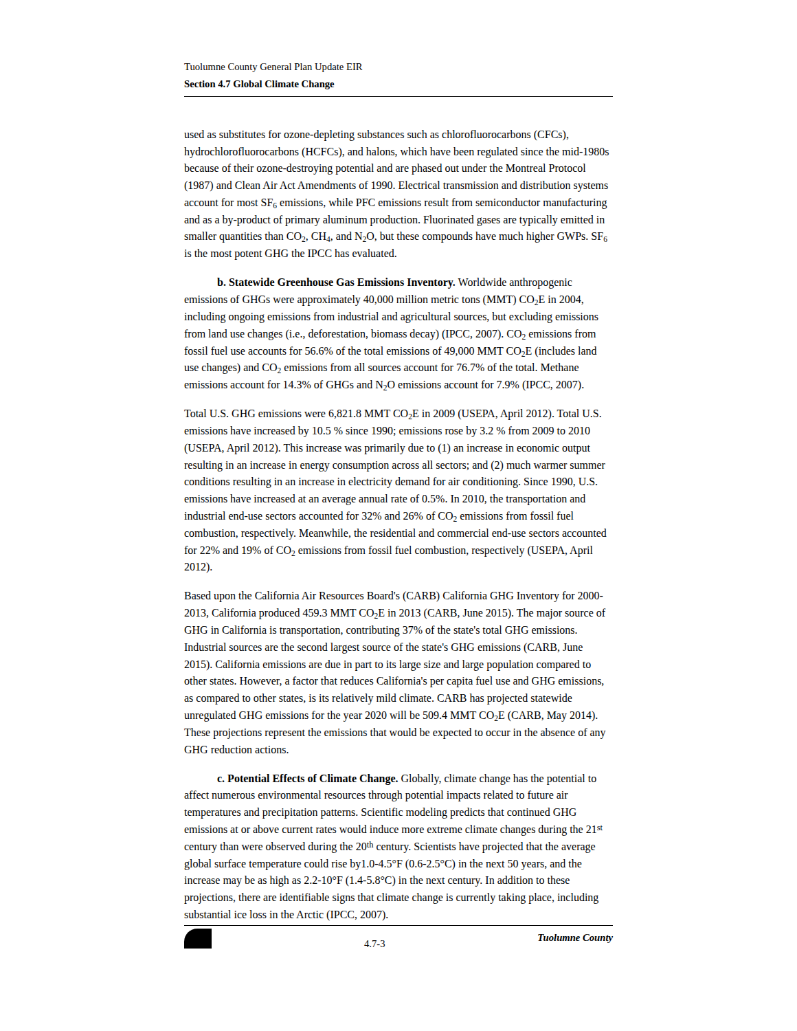Tuolumne County General Plan Update EIR
Section 4.7 Global Climate Change
used as substitutes for ozone-depleting substances such as chlorofluorocarbons (CFCs), hydrochlorofluorocarbons (HCFCs), and halons, which have been regulated since the mid-1980s because of their ozone-destroying potential and are phased out under the Montreal Protocol (1987) and Clean Air Act Amendments of 1990. Electrical transmission and distribution systems account for most SF6 emissions, while PFC emissions result from semiconductor manufacturing and as a by-product of primary aluminum production. Fluorinated gases are typically emitted in smaller quantities than CO2, CH4, and N2O, but these compounds have much higher GWPs. SF6 is the most potent GHG the IPCC has evaluated.
b. Statewide Greenhouse Gas Emissions Inventory. Worldwide anthropogenic emissions of GHGs were approximately 40,000 million metric tons (MMT) CO2E in 2004, including ongoing emissions from industrial and agricultural sources, but excluding emissions from land use changes (i.e., deforestation, biomass decay) (IPCC, 2007). CO2 emissions from fossil fuel use accounts for 56.6% of the total emissions of 49,000 MMT CO2E (includes land use changes) and CO2 emissions from all sources account for 76.7% of the total. Methane emissions account for 14.3% of GHGs and N2O emissions account for 7.9% (IPCC, 2007).
Total U.S. GHG emissions were 6,821.8 MMT CO2E in 2009 (USEPA, April 2012). Total U.S. emissions have increased by 10.5 % since 1990; emissions rose by 3.2 % from 2009 to 2010 (USEPA, April 2012). This increase was primarily due to (1) an increase in economic output resulting in an increase in energy consumption across all sectors; and (2) much warmer summer conditions resulting in an increase in electricity demand for air conditioning. Since 1990, U.S. emissions have increased at an average annual rate of 0.5%. In 2010, the transportation and industrial end-use sectors accounted for 32% and 26% of CO2 emissions from fossil fuel combustion, respectively. Meanwhile, the residential and commercial end-use sectors accounted for 22% and 19% of CO2 emissions from fossil fuel combustion, respectively (USEPA, April 2012).
Based upon the California Air Resources Board's (CARB) California GHG Inventory for 2000-2013, California produced 459.3 MMT CO2E in 2013 (CARB, June 2015). The major source of GHG in California is transportation, contributing 37% of the state's total GHG emissions. Industrial sources are the second largest source of the state's GHG emissions (CARB, June 2015). California emissions are due in part to its large size and large population compared to other states. However, a factor that reduces California's per capita fuel use and GHG emissions, as compared to other states, is its relatively mild climate. CARB has projected statewide unregulated GHG emissions for the year 2020 will be 509.4 MMT CO2E (CARB, May 2014). These projections represent the emissions that would be expected to occur in the absence of any GHG reduction actions.
c. Potential Effects of Climate Change. Globally, climate change has the potential to affect numerous environmental resources through potential impacts related to future air temperatures and precipitation patterns. Scientific modeling predicts that continued GHG emissions at or above current rates would induce more extreme climate changes during the 21st century than were observed during the 20th century. Scientists have projected that the average global surface temperature could rise by1.0-4.5°F (0.6-2.5°C) in the next 50 years, and the increase may be as high as 2.2-10°F (1.4-5.8°C) in the next century. In addition to these projections, there are identifiable signs that climate change is currently taking place, including substantial ice loss in the Arctic (IPCC, 2007).
4.7-3
Tuolumne County